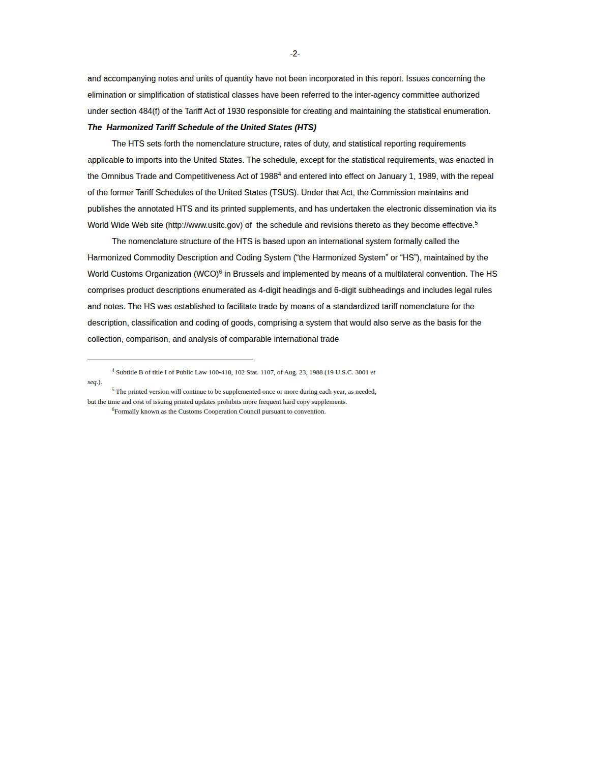-2-
and accompanying notes and units of quantity have not been incorporated in this report. Issues concerning the elimination or simplification of statistical classes have been referred to the inter-agency committee authorized under section 484(f) of the Tariff Act of 1930 responsible for creating and maintaining the statistical enumeration.
The Harmonized Tariff Schedule of the United States (HTS)
The HTS sets forth the nomenclature structure, rates of duty, and statistical reporting requirements applicable to imports into the United States. The schedule, except for the statistical requirements, was enacted in the Omnibus Trade and Competitiveness Act of 19884 and entered into effect on January 1, 1989, with the repeal of the former Tariff Schedules of the United States (TSUS). Under that Act, the Commission maintains and publishes the annotated HTS and its printed supplements, and has undertaken the electronic dissemination via its World Wide Web site (http://www.usitc.gov) of the schedule and revisions thereto as they become effective.5
The nomenclature structure of the HTS is based upon an international system formally called the Harmonized Commodity Description and Coding System (“the Harmonized System” or “HS”), maintained by the World Customs Organization (WCO)6 in Brussels and implemented by means of a multilateral convention. The HS comprises product descriptions enumerated as 4-digit headings and 6-digit subheadings and includes legal rules and notes. The HS was established to facilitate trade by means of a standardized tariff nomenclature for the description, classification and coding of goods, comprising a system that would also serve as the basis for the collection, comparison, and analysis of comparable international trade
4 Subtitle B of title I of Public Law 100-418, 102 Stat. 1107, of Aug. 23, 1988 (19 U.S.C. 3001 et
seq.).
5 The printed version will continue to be supplemented once or more during each year, as needed,
but the time and cost of issuing printed updates prohibits more frequent hard copy supplements.
6Formally known as the Customs Cooperation Council pursuant to convention.